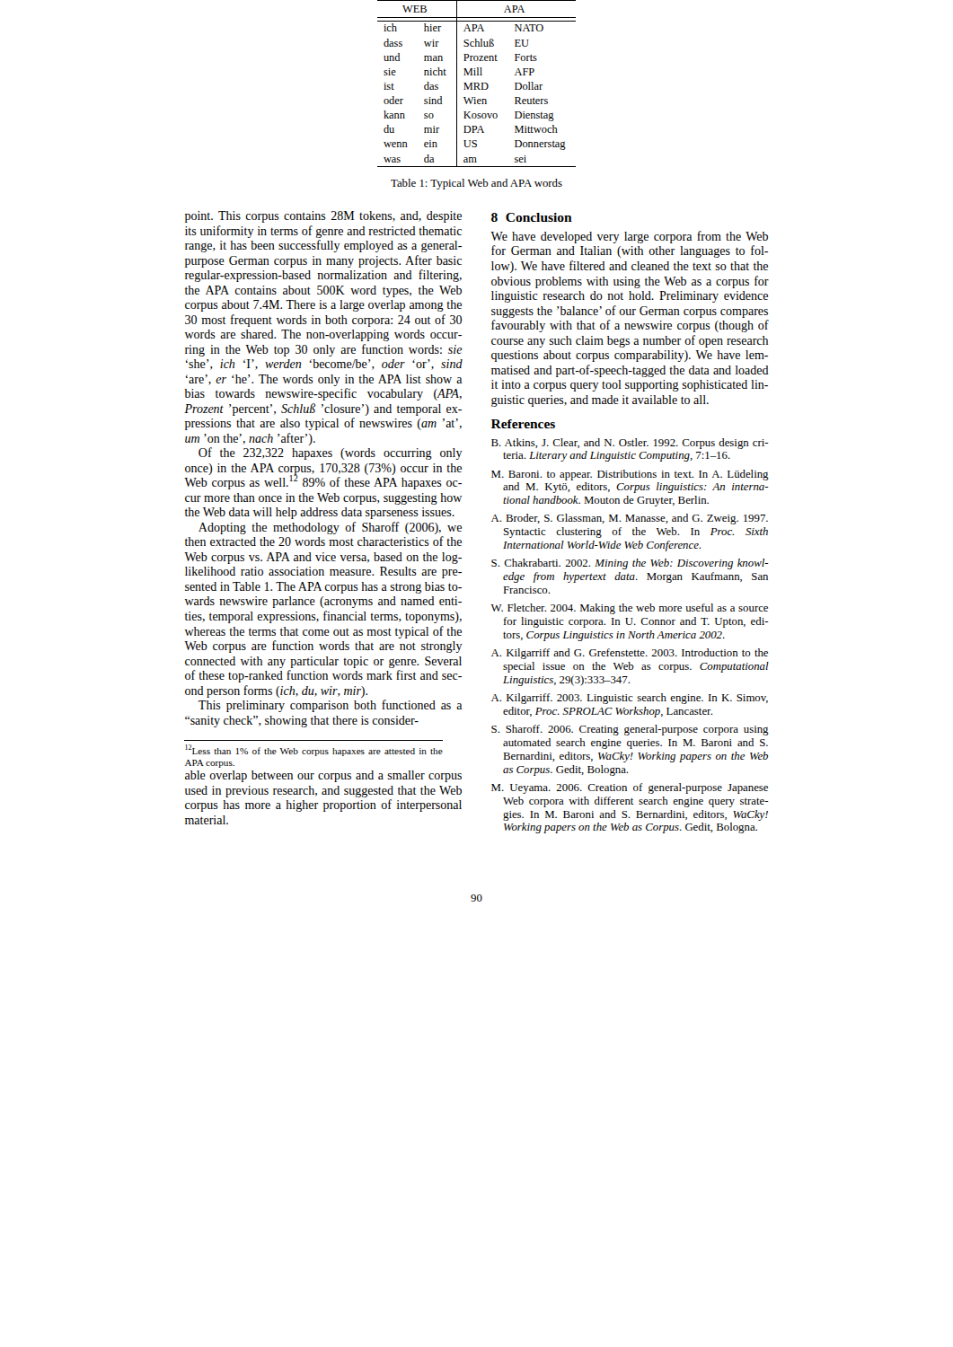| WEB | APA |
| --- | --- |
| ich | hier | APA | NATO |
| dass | wir | Schluß | EU |
| und | man | Prozent | Forts |
| sie | nicht | Mill | AFP |
| ist | das | MRD | Dollar |
| oder | sind | Wien | Reuters |
| kann | so | Kosovo | Dienstag |
| du | mir | DPA | Mittwoch |
| wenn | ein | US | Donnerstag |
| was | da | am | sei |
Table 1: Typical Web and APA words
point. This corpus contains 28M tokens, and, despite its uniformity in terms of genre and restricted thematic range, it has been successfully employed as a general-purpose German corpus in many projects. After basic regular-expression-based normalization and filtering, the APA contains about 500K word types, the Web corpus about 7.4M. There is a large overlap among the 30 most frequent words in both corpora: 24 out of 30 words are shared. The non-overlapping words occurring in the Web top 30 only are function words: sie ‘she’, ich ‘I’, werden ‘become/be’, oder ‘or’, sind ‘are’, er ‘he’. The words only in the APA list show a bias towards newswire-specific vocabulary (APA, Prozent ’percent’, Schluß ’closure’) and temporal expressions that are also typical of newswires (am ’at’, um ’on the’, nach ’after’).
Of the 232,322 hapaxes (words occurring only once) in the APA corpus, 170,328 (73%) occur in the Web corpus as well.12 89% of these APA hapaxes occur more than once in the Web corpus, suggesting how the Web data will help address data sparseness issues.
Adopting the methodology of Sharoff (2006), we then extracted the 20 words most characteristics of the Web corpus vs. APA and vice versa, based on the log-likelihood ratio association measure. Results are presented in Table 1. The APA corpus has a strong bias towards newswire parlance (acronyms and named entities, temporal expressions, financial terms, toponyms), whereas the terms that come out as most typical of the Web corpus are function words that are not strongly connected with any particular topic or genre. Several of these top-ranked function words mark first and second person forms (ich, du, wir, mir).
This preliminary comparison both functioned as a “sanity check”, showing that there is consider-
12Less than 1% of the Web corpus hapaxes are attested in the APA corpus.
able overlap between our corpus and a smaller corpus used in previous research, and suggested that the Web corpus has more a higher proportion of interpersonal material.
8 Conclusion
We have developed very large corpora from the Web for German and Italian (with other languages to follow). We have filtered and cleaned the text so that the obvious problems with using the Web as a corpus for linguistic research do not hold. Preliminary evidence suggests the ’balance’ of our German corpus compares favourably with that of a newswire corpus (though of course any such claim begs a number of open research questions about corpus comparability). We have lemmatised and part-of-speech-tagged the data and loaded it into a corpus query tool supporting sophisticated linguistic queries, and made it available to all.
References
B. Atkins, J. Clear, and N. Ostler. 1992. Corpus design criteria. Literary and Linguistic Computing, 7:1–16.
M. Baroni. to appear. Distributions in text. In A. Lüdeling and M. Kytö, editors, Corpus linguistics: An international handbook. Mouton de Gruyter, Berlin.
A. Broder, S. Glassman, M. Manasse, and G. Zweig. 1997. Syntactic clustering of the Web. In Proc. Sixth International World-Wide Web Conference.
S. Chakrabarti. 2002. Mining the Web: Discovering knowledge from hypertext data. Morgan Kaufmann, San Francisco.
W. Fletcher. 2004. Making the web more useful as a source for linguistic corpora. In U. Connor and T. Upton, editors, Corpus Linguistics in North America 2002.
A. Kilgarriff and G. Grefenstette. 2003. Introduction to the special issue on the Web as corpus. Computational Linguistics, 29(3):333–347.
A. Kilgarriff. 2003. Linguistic search engine. In K. Simov, editor, Proc. SPROLAC Workshop, Lancaster.
S. Sharoff. 2006. Creating general-purpose corpora using automated search engine queries. In M. Baroni and S. Bernardini, editors, WaCky! Working papers on the Web as Corpus. Gedit, Bologna.
M. Ueyama. 2006. Creation of general-purpose Japanese Web corpora with different search engine query strategies. In M. Baroni and S. Bernardini, editors, WaCky! Working papers on the Web as Corpus. Gedit, Bologna.
90